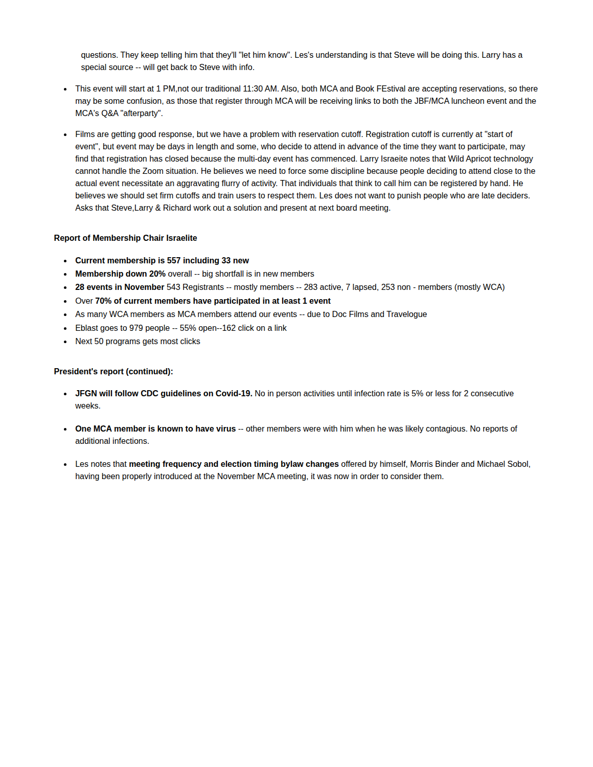questions. They keep telling him that they'll "let him know". Les's understanding is that Steve will be doing this. Larry has a special source -- will get back to Steve with info.
This event will start at 1 PM,not our traditional 11:30 AM. Also, both MCA and Book FEstival are accepting reservations, so there may be some confusion, as those that register through MCA will be receiving links to both the JBF/MCA luncheon event and the MCA's Q&A "afterparty".
Films are getting good response, but we have a problem with reservation cutoff. Registration cutoff is currently at "start of event", but event may be days in length and some, who decide to attend in advance of the time they want to participate, may find that registration has closed because the multi-day event has commenced. Larry Israeite notes that Wild Apricot technology cannot handle the Zoom situation. He believes we need to force some discipline because people deciding to attend close to the actual event necessitate an aggravating flurry of activity. That individuals that think to call him can be registered by hand. He believes we should set firm cutoffs and train users to respect them. Les does not want to punish people who are late deciders. Asks that Steve,Larry & Richard work out a solution and present at next board meeting.
Report of Membership Chair Israelite
Current membership is 557 including 33 new
Membership down 20% overall -- big shortfall is in new members
28 events in November 543 Registrants -- mostly members -- 283 active, 7 lapsed, 253 non - members (mostly WCA)
Over 70% of current members have participated in at least 1 event
As many WCA members as MCA members attend our events -- due to Doc Films and Travelogue
Eblast goes to 979 people -- 55% open--162 click on a link
Next 50 programs gets most clicks
President's report (continued):
JFGN will follow CDC guidelines on Covid-19. No in person activities until infection rate is 5% or less for 2 consecutive weeks.
One MCA member is known to have virus -- other members were with him when he was likely contagious. No reports of additional infections.
Les notes that meeting frequency and election timing bylaw changes offered by himself, Morris Binder and Michael Sobol, having been properly introduced at the November MCA meeting, it was now in order to consider them.